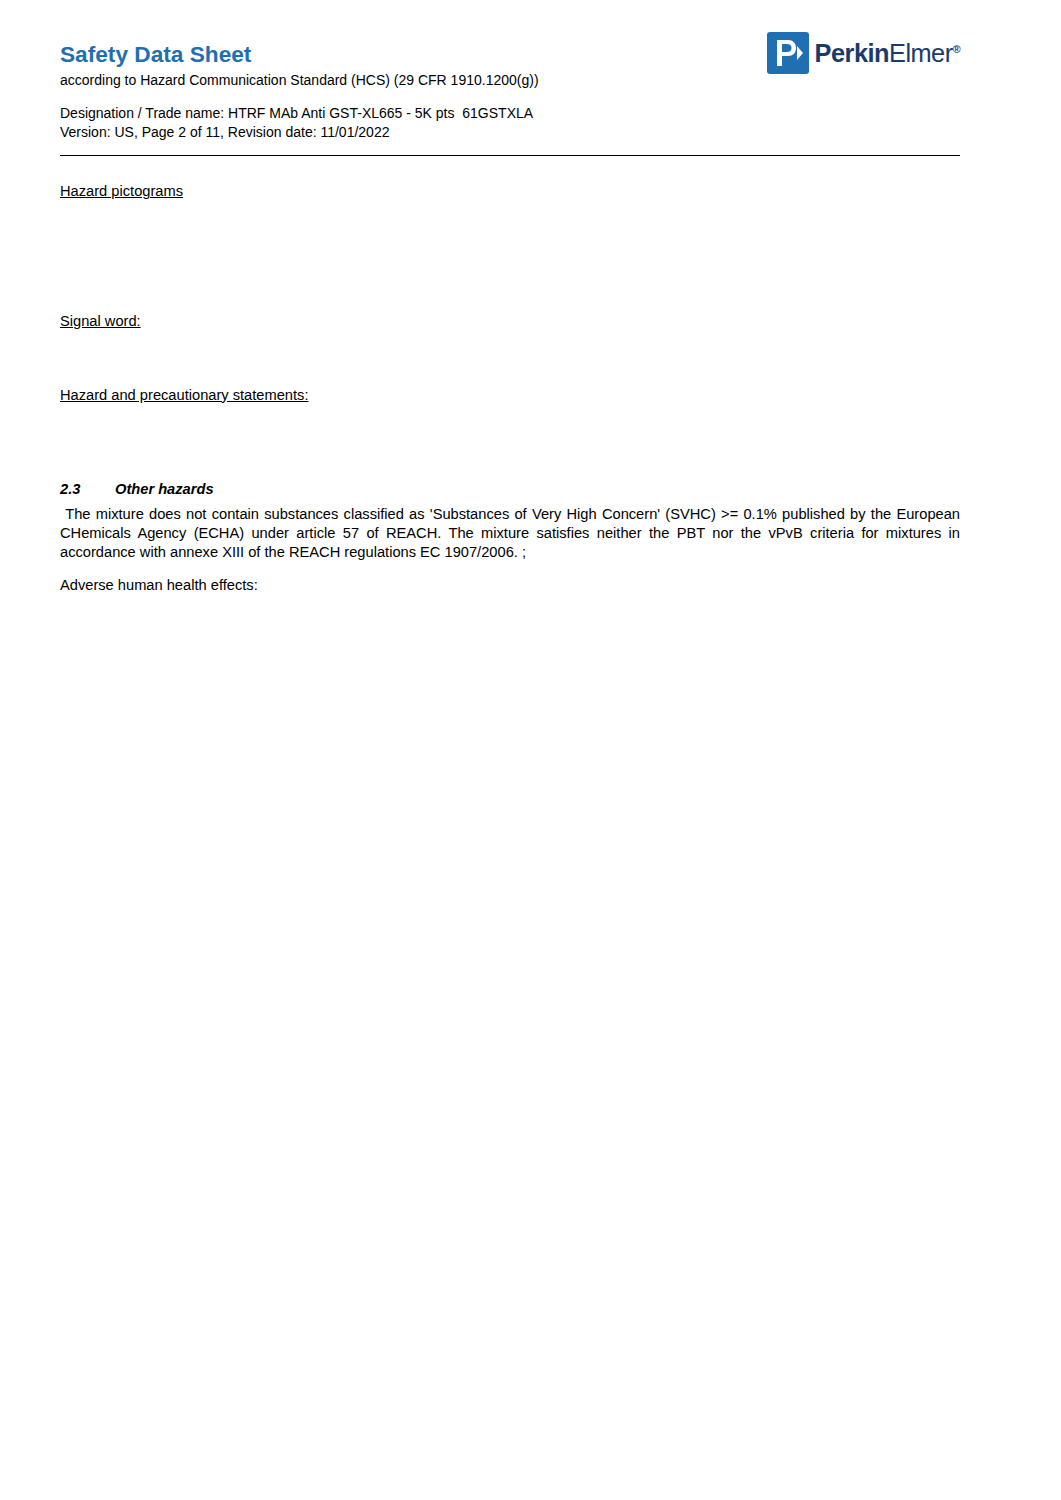Safety Data Sheet
according to Hazard Communication Standard (HCS) (29 CFR 1910.1200(g))
Designation / Trade name: HTRF MAb Anti GST-XL665 - 5K pts 61GSTXLA
Version: US, Page 2 of 11, Revision date: 11/01/2022
PerkinElmer®
Hazard pictograms
Signal word:
Hazard and precautionary statements:
2.3 Other hazards
The mixture does not contain substances classified as 'Substances of Very High Concern' (SVHC) >= 0.1% published by the European CHemicals Agency (ECHA) under article 57 of REACH. The mixture satisfies neither the PBT nor the vPvB criteria for mixtures in accordance with annexe XIII of the REACH regulations EC 1907/2006. ;
Adverse human health effects: